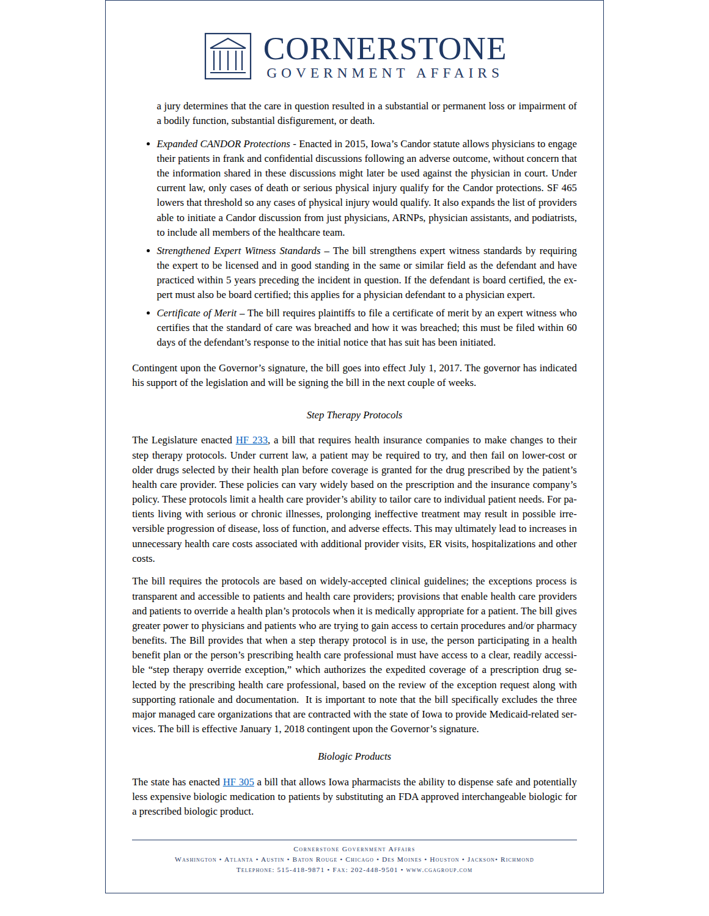CORNERSTONE
GOVERNMENT AFFAIRS
a jury determines that the care in question resulted in a substantial or permanent loss or impairment of a bodily function, substantial disfigurement, or death.
Expanded CANDOR Protections - Enacted in 2015, Iowa’s Candor statute allows physicians to engage their patients in frank and confidential discussions following an adverse outcome, without concern that the information shared in these discussions might later be used against the physician in court. Under current law, only cases of death or serious physical injury qualify for the Candor protections. SF 465 lowers that threshold so any cases of physical injury would qualify. It also expands the list of providers able to initiate a Candor discussion from just physicians, ARNPs, physician assistants, and podiatrists, to include all members of the healthcare team.
Strengthened Expert Witness Standards – The bill strengthens expert witness standards by requiring the expert to be licensed and in good standing in the same or similar field as the defendant and have practiced within 5 years preceding the incident in question. If the defendant is board certified, the expert must also be board certified; this applies for a physician defendant to a physician expert.
Certificate of Merit – The bill requires plaintiffs to file a certificate of merit by an expert witness who certifies that the standard of care was breached and how it was breached; this must be filed within 60 days of the defendant’s response to the initial notice that has suit has been initiated.
Contingent upon the Governor’s signature, the bill goes into effect July 1, 2017. The governor has indicated his support of the legislation and will be signing the bill in the next couple of weeks.
Step Therapy Protocols
The Legislature enacted HF 233, a bill that requires health insurance companies to make changes to their step therapy protocols. Under current law, a patient may be required to try, and then fail on lower-cost or older drugs selected by their health plan before coverage is granted for the drug prescribed by the patient’s health care provider. These policies can vary widely based on the prescription and the insurance company’s policy. These protocols limit a health care provider’s ability to tailor care to individual patient needs. For patients living with serious or chronic illnesses, prolonging ineffective treatment may result in possible irreversible progression of disease, loss of function, and adverse effects. This may ultimately lead to increases in unnecessary health care costs associated with additional provider visits, ER visits, hospitalizations and other costs.
The bill requires the protocols are based on widely-accepted clinical guidelines; the exceptions process is transparent and accessible to patients and health care providers; provisions that enable health care providers and patients to override a health plan’s protocols when it is medically appropriate for a patient. The bill gives greater power to physicians and patients who are trying to gain access to certain procedures and/or pharmacy benefits. The Bill provides that when a step therapy protocol is in use, the person participating in a health benefit plan or the person’s prescribing health care professional must have access to a clear, readily accessible “step therapy override exception,” which authorizes the expedited coverage of a prescription drug selected by the prescribing health care professional, based on the review of the exception request along with supporting rationale and documentation. It is important to note that the bill specifically excludes the three major managed care organizations that are contracted with the state of Iowa to provide Medicaid-related services. The bill is effective January 1, 2018 contingent upon the Governor’s signature.
Biologic Products
The state has enacted HF 305 a bill that allows Iowa pharmacists the ability to dispense safe and potentially less expensive biologic medication to patients by substituting an FDA approved interchangeable biologic for a prescribed biologic product.
Cornerstone Government Affairs
Washington • Atlanta • Austin • Baton Rouge • Chicago • Des Moines • Houston • Jackson• Richmond
Telephone: 515-418-9871 • Fax: 202-448-9501 • www.cgagroup.com